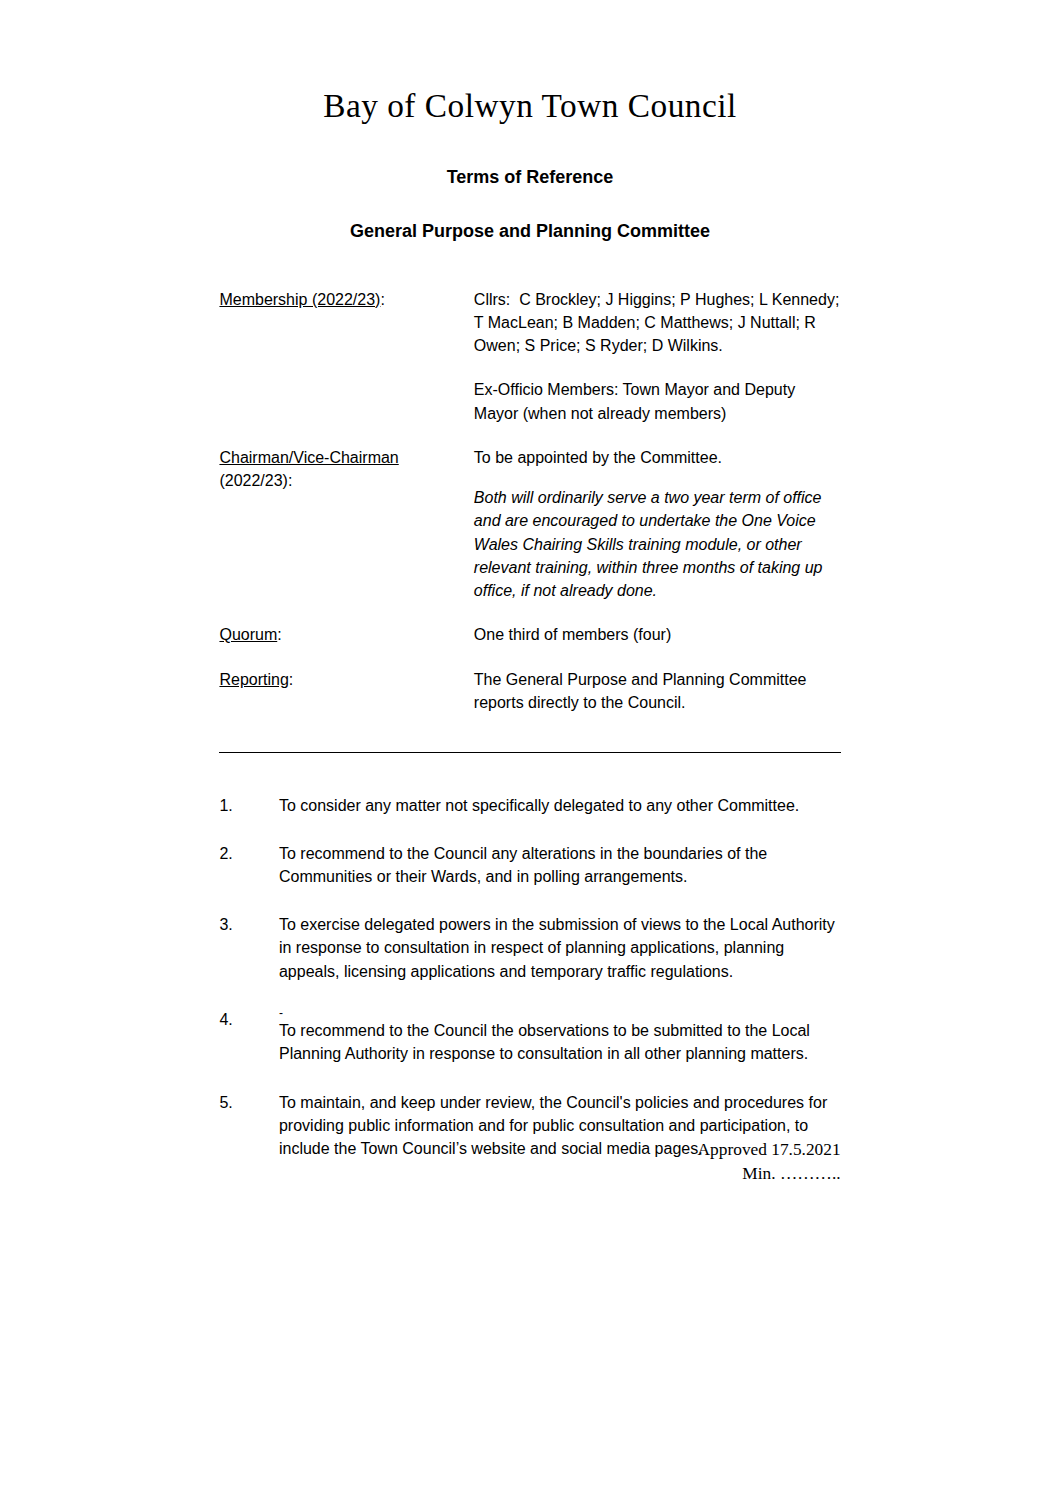Bay of Colwyn Town Council
Terms of Reference
General Purpose and Planning Committee
| Membership (2022/23) : | Cllrs: C Brockley; J Higgins; P Hughes; L Kennedy; T MacLean; B Madden; C Matthews; J Nuttall; R Owen; S Price; S Ryder; D Wilkins. Ex-Officio Members: Town Mayor and Deputy Mayor (when not already members) |
| Chairman/Vice-Chairman (2022/23): | To be appointed by the Committee. Both will ordinarily serve a two year term of office and are encouraged to undertake the One Voice Wales Chairing Skills training module, or other relevant training, within three months of taking up office, if not already done. |
| Quorum : | One third of members (four) |
| Reporting : | The General Purpose and Planning Committee reports directly to the Council. |
1. To consider any matter not specifically delegated to any other Committee.
2. To recommend to the Council any alterations in the boundaries of the Communities or their Wards, and in polling arrangements.
3. To exercise delegated powers in the submission of views to the Local Authority in response to consultation in respect of planning applications, planning appeals, licensing applications and temporary traffic regulations.
-4. To recommend to the Council the observations to be submitted to the Local Planning Authority in response to consultation in all other planning matters.
5. To maintain, and keep under review, the Council's policies and procedures for providing public information and for public consultation and participation, to include the Town Council’s website and social media pages.
Approved 17.5.2021
Min. ………..